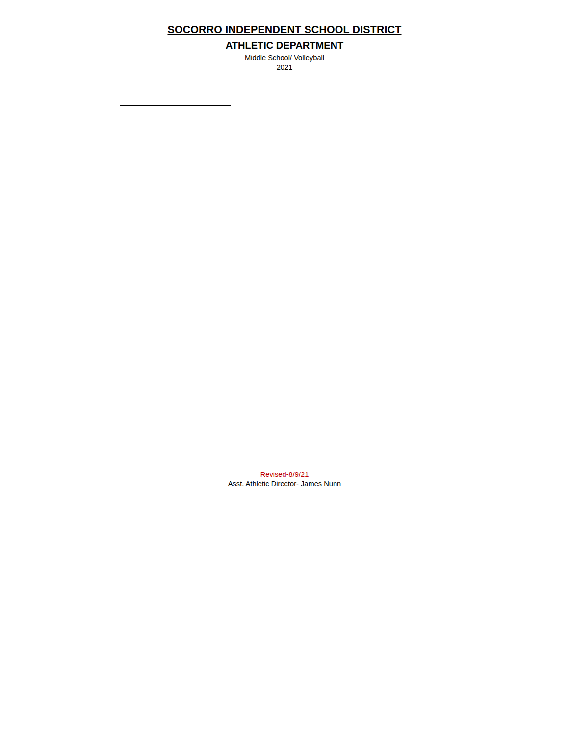SOCORRO INDEPENDENT SCHOOL DISTRICT
ATHLETIC DEPARTMENT
Middle School/ Volleyball
2021
Revised-8/9/21
Asst. Athletic Director- James Nunn